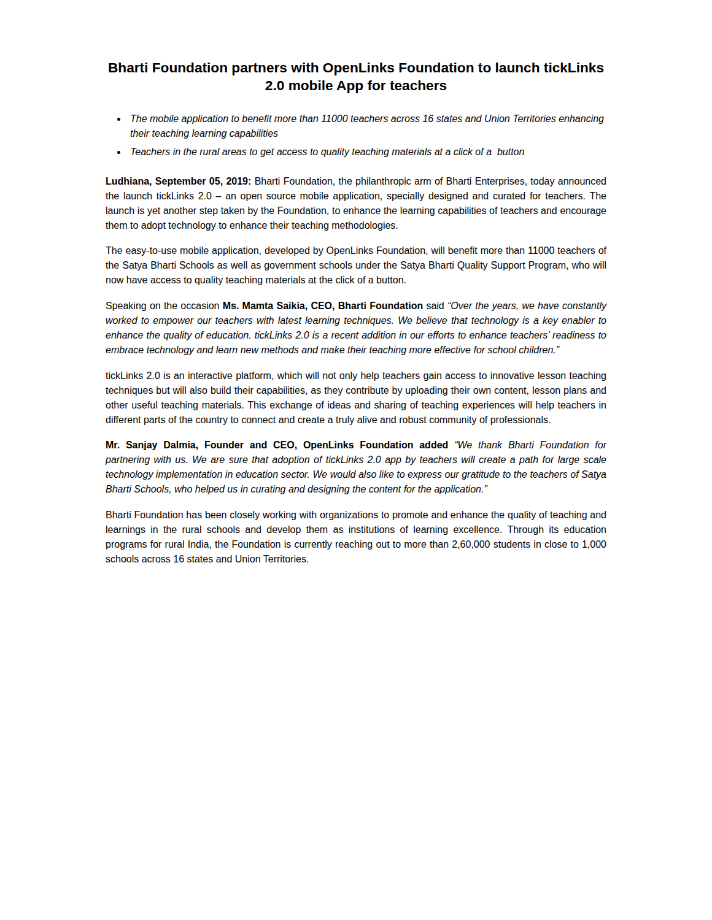Bharti Foundation partners with OpenLinks Foundation to launch tickLinks 2.0 mobile App for teachers
The mobile application to benefit more than 11000 teachers across 16 states and Union Territories enhancing their teaching learning capabilities
Teachers in the rural areas to get access to quality teaching materials at a click of a button
Ludhiana, September 05, 2019: Bharti Foundation, the philanthropic arm of Bharti Enterprises, today announced the launch tickLinks 2.0 – an open source mobile application, specially designed and curated for teachers. The launch is yet another step taken by the Foundation, to enhance the learning capabilities of teachers and encourage them to adopt technology to enhance their teaching methodologies.
The easy-to-use mobile application, developed by OpenLinks Foundation, will benefit more than 11000 teachers of the Satya Bharti Schools as well as government schools under the Satya Bharti Quality Support Program, who will now have access to quality teaching materials at the click of a button.
Speaking on the occasion Ms. Mamta Saikia, CEO, Bharti Foundation said “Over the years, we have constantly worked to empower our teachers with latest learning techniques. We believe that technology is a key enabler to enhance the quality of education. tickLinks 2.0 is a recent addition in our efforts to enhance teachers’ readiness to embrace technology and learn new methods and make their teaching more effective for school children.”
tickLinks 2.0 is an interactive platform, which will not only help teachers gain access to innovative lesson teaching techniques but will also build their capabilities, as they contribute by uploading their own content, lesson plans and other useful teaching materials. This exchange of ideas and sharing of teaching experiences will help teachers in different parts of the country to connect and create a truly alive and robust community of professionals.
Mr. Sanjay Dalmia, Founder and CEO, OpenLinks Foundation added “We thank Bharti Foundation for partnering with us. We are sure that adoption of tickLinks 2.0 app by teachers will create a path for large scale technology implementation in education sector. We would also like to express our gratitude to the teachers of Satya Bharti Schools, who helped us in curating and designing the content for the application.”
Bharti Foundation has been closely working with organizations to promote and enhance the quality of teaching and learnings in the rural schools and develop them as institutions of learning excellence. Through its education programs for rural India, the Foundation is currently reaching out to more than 2,60,000 students in close to 1,000 schools across 16 states and Union Territories.